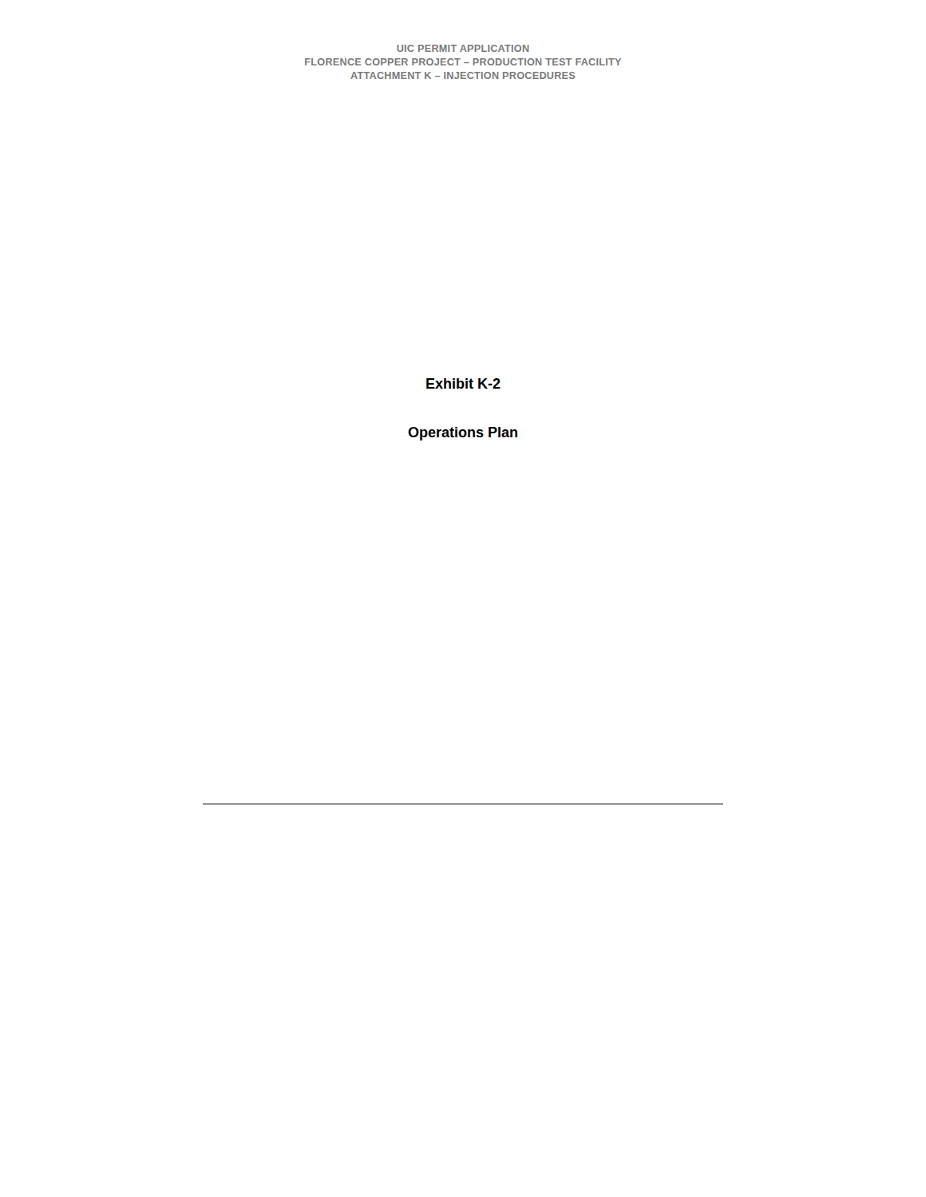UIC PERMIT APPLICATION FLORENCE COPPER PROJECT – PRODUCTION TEST FACILITY ATTACHMENT K – INJECTION PROCEDURES
Exhibit K-2
Operations Plan